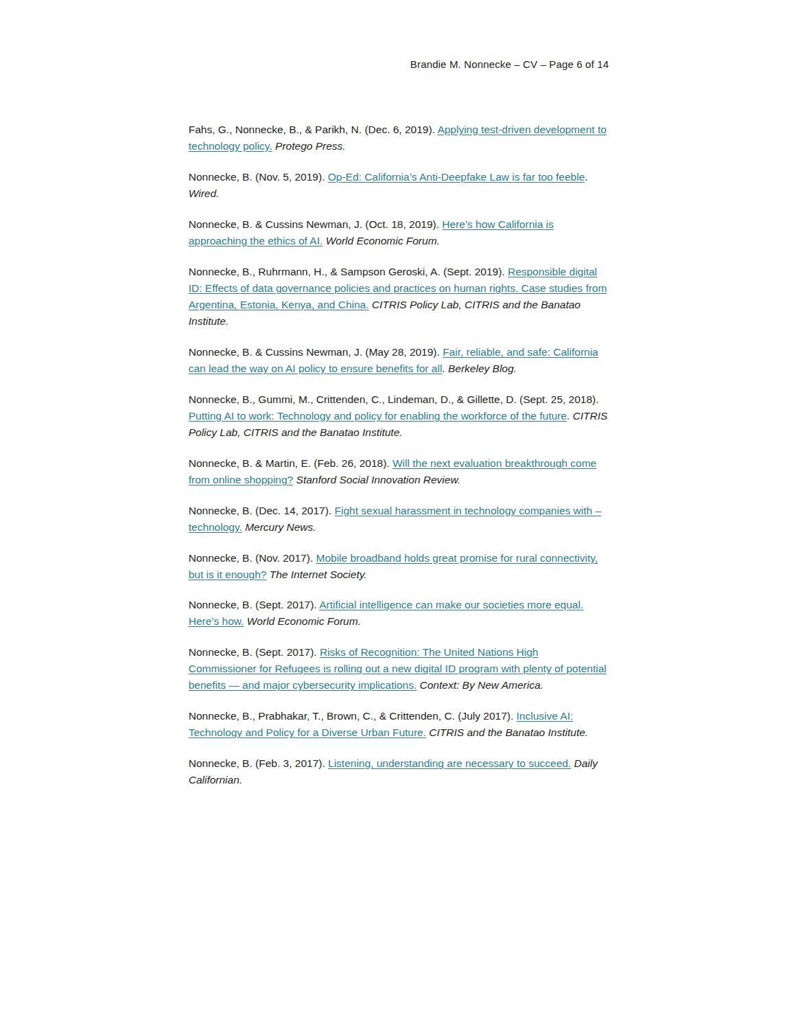Brandie M. Nonnecke – CV – Page 6 of 14
Fahs, G., Nonnecke, B., & Parikh, N. (Dec. 6, 2019). Applying test-driven development to technology policy. Protego Press.
Nonnecke, B. (Nov. 5, 2019). Op-Ed: California’s Anti-Deepfake Law is far too feeble. Wired.
Nonnecke, B. & Cussins Newman, J. (Oct. 18, 2019). Here’s how California is approaching the ethics of AI. World Economic Forum.
Nonnecke, B., Ruhrmann, H., & Sampson Geroski, A. (Sept. 2019). Responsible digital ID: Effects of data governance policies and practices on human rights. Case studies from Argentina, Estonia, Kenya, and China. CITRIS Policy Lab, CITRIS and the Banatao Institute.
Nonnecke, B. & Cussins Newman, J. (May 28, 2019). Fair, reliable, and safe: California can lead the way on AI policy to ensure benefits for all. Berkeley Blog.
Nonnecke, B., Gummi, M., Crittenden, C., Lindeman, D., & Gillette, D. (Sept. 25, 2018). Putting AI to work: Technology and policy for enabling the workforce of the future. CITRIS Policy Lab, CITRIS and the Banatao Institute.
Nonnecke, B. & Martin, E. (Feb. 26, 2018). Will the next evaluation breakthrough come from online shopping? Stanford Social Innovation Review.
Nonnecke, B. (Dec. 14, 2017). Fight sexual harassment in technology companies with – technology. Mercury News.
Nonnecke, B. (Nov. 2017). Mobile broadband holds great promise for rural connectivity, but is it enough? The Internet Society.
Nonnecke, B. (Sept. 2017). Artificial intelligence can make our societies more equal. Here’s how. World Economic Forum.
Nonnecke, B. (Sept. 2017). Risks of Recognition: The United Nations High Commissioner for Refugees is rolling out a new digital ID program with plenty of potential benefits — and major cybersecurity implications. Context: By New America.
Nonnecke, B., Prabhakar, T., Brown, C., & Crittenden, C. (July 2017). Inclusive AI: Technology and Policy for a Diverse Urban Future. CITRIS and the Banatao Institute.
Nonnecke, B. (Feb. 3, 2017). Listening, understanding are necessary to succeed. Daily Californian.